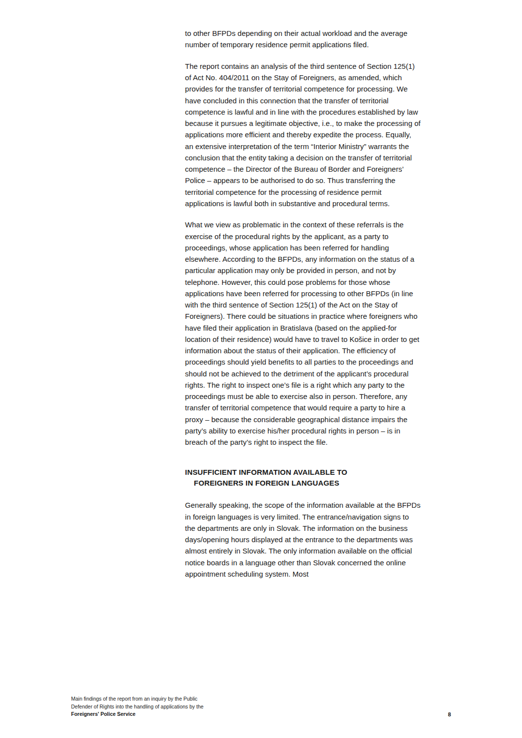to other BFPDs depending on their actual workload and the average number of temporary residence permit applications filed.
The report contains an analysis of the third sentence of Section 125(1) of Act No. 404/2011 on the Stay of Foreigners, as amended, which provides for the transfer of territorial competence for processing. We have concluded in this connection that the transfer of territorial competence is lawful and in line with the procedures established by law because it pursues a legitimate objective, i.e., to make the processing of applications more efficient and thereby expedite the process. Equally, an extensive interpretation of the term “Interior Ministry” warrants the conclusion that the entity taking a decision on the transfer of territorial competence – the Director of the Bureau of Border and Foreigners’ Police – appears to be authorised to do so. Thus transferring the territorial competence for the processing of residence permit applications is lawful both in substantive and procedural terms.
What we view as problematic in the context of these referrals is the exercise of the procedural rights by the applicant, as a party to proceedings, whose application has been referred for handling elsewhere. According to the BFPDs, any information on the status of a particular application may only be provided in person, and not by telephone. However, this could pose problems for those whose applications have been referred for processing to other BFPDs (in line with the third sentence of Section 125(1) of the Act on the Stay of Foreigners). There could be situations in practice where foreigners who have filed their application in Bratislava (based on the applied-for location of their residence) would have to travel to Košice in order to get information about the status of their application. The efficiency of proceedings should yield benefits to all parties to the proceedings and should not be achieved to the detriment of the applicant’s procedural rights. The right to inspect one’s file is a right which any party to the proceedings must be able to exercise also in person. Therefore, any transfer of territorial competence that would require a party to hire a proxy – because the considerable geographical distance impairs the party’s ability to exercise his/her procedural rights in person – is in breach of the party’s right to inspect the file.
Insufficient information available toforeigners in foreign languages
Generally speaking, the scope of the information available at the BFPDs in foreign languages is very limited. The entrance/navigation signs to the departments are only in Slovak. The information on the business days/opening hours displayed at the entrance to the departments was almost entirely in Slovak. The only information available on the official notice boards in a language other than Slovak concerned the online appointment scheduling system. Most
Main findings of the report from an inquiry by the Public
Defender of Rights into the handling of applications by the
Foreigners' Police Service
8